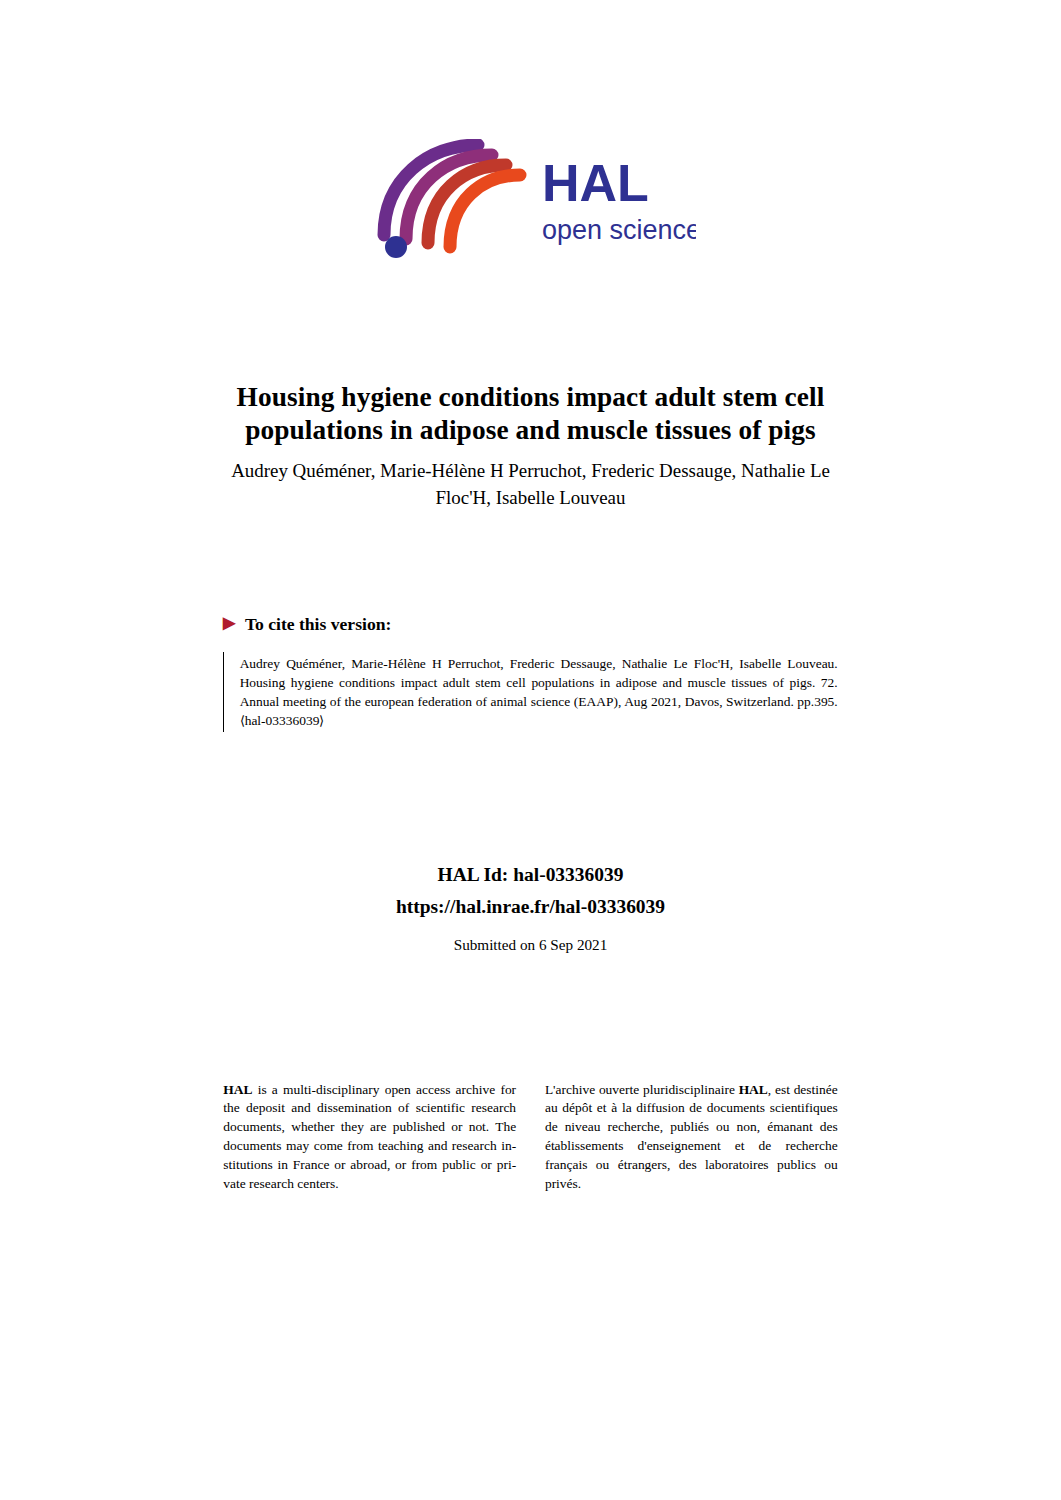HAL open science
Housing hygiene conditions impact adult stem cell
populations in adipose and muscle tissues of pigs
Audrey Quéméner, Marie-Hélène H Perruchot, Frederic Dessauge, Nathalie Le
Floc'H, Isabelle Louveau
▶To cite this version:
Audrey Quéméner, Marie-Hélène H Perruchot, Frederic Dessauge, Nathalie Le Floc'H, Isabelle Louveau. Housing hygiene conditions impact adult stem cell populations in adipose and muscle tissues of pigs. 72. Annual meeting of the european federation of animal science (EAAP), Aug 2021, Davos, Switzerland. pp.395. ⟨hal-03336039⟩
HAL Id: hal-03336039
https://hal.inrae.fr/hal-03336039
Submitted on 6 Sep 2021
HAL is a multi-disciplinary open access archive for the deposit and dissemination of scientific research documents, whether they are published or not. The documents may come from teaching and research institutions in France or abroad, or from public or private research centers.
L'archive ouverte pluridisciplinaire HAL, est destinée au dépôt et à la diffusion de documents scientifiques de niveau recherche, publiés ou non, émanant des établissements d'enseignement et de recherche français ou étrangers, des laboratoires publics ou privés.